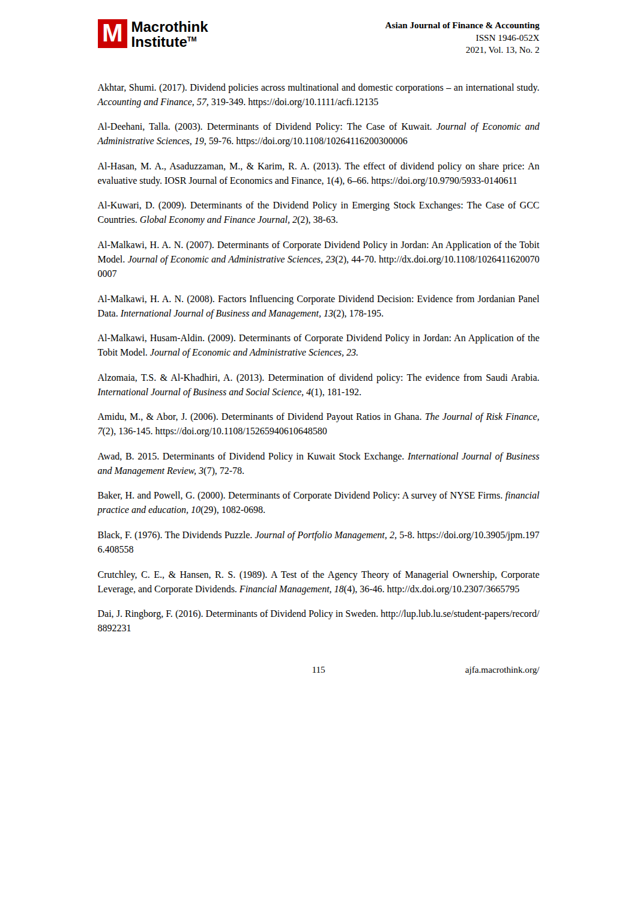M Macrothink InstituteTM
Asian Journal of Finance & Accounting
ISSN 1946-052X
2021, Vol. 13, No. 2
Akhtar, Shumi. (2017). Dividend policies across multinational and domestic corporations – an international study. Accounting and Finance, 57, 319-349. https://doi.org/10.1111/acfi.12135
Al-Deehani, Talla. (2003). Determinants of Dividend Policy: The Case of Kuwait. Journal of Economic and Administrative Sciences, 19, 59-76. https://doi.org/10.1108/10264116200300006
Al-Hasan, M. A., Asaduzzaman, M., & Karim, R. A. (2013). The effect of dividend policy on share price: An evaluative study. IOSR Journal of Economics and Finance, 1(4), 6–66. https://doi.org/10.9790/5933-0140611
Al-Kuwari, D. (2009). Determinants of the Dividend Policy in Emerging Stock Exchanges: The Case of GCC Countries. Global Economy and Finance Journal, 2(2), 38-63.
Al-Malkawi, H. A. N. (2007). Determinants of Corporate Dividend Policy in Jordan: An Application of the Tobit Model. Journal of Economic and Administrative Sciences, 23(2), 44-70. http://dx.doi.org/10.1108/10264116200700007
Al-Malkawi, H. A. N. (2008). Factors Influencing Corporate Dividend Decision: Evidence from Jordanian Panel Data. International Journal of Business and Management, 13(2), 178-195.
Al-Malkawi, Husam-Aldin. (2009). Determinants of Corporate Dividend Policy in Jordan: An Application of the Tobit Model. Journal of Economic and Administrative Sciences, 23.
Alzomaia, T.S. & Al-Khadhiri, A. (2013). Determination of dividend policy: The evidence from Saudi Arabia. International Journal of Business and Social Science, 4(1), 181-192.
Amidu, M., & Abor, J. (2006). Determinants of Dividend Payout Ratios in Ghana. The Journal of Risk Finance, 7(2), 136-145. https://doi.org/10.1108/15265940610648580
Awad, B. 2015. Determinants of Dividend Policy in Kuwait Stock Exchange. International Journal of Business and Management Review, 3(7), 72-78.
Baker, H. and Powell, G. (2000). Determinants of Corporate Dividend Policy: A survey of NYSE Firms. financial practice and education, 10(29), 1082-0698.
Black, F. (1976). The Dividends Puzzle. Journal of Portfolio Management, 2, 5-8. https://doi.org/10.3905/jpm.1976.408558
Crutchley, C. E., & Hansen, R. S. (1989). A Test of the Agency Theory of Managerial Ownership, Corporate Leverage, and Corporate Dividends. Financial Management, 18(4), 36-46. http://dx.doi.org/10.2307/3665795
Dai, J. Ringborg, F. (2016). Determinants of Dividend Policy in Sweden. http://lup.lub.lu.se/student-papers/record/8892231
115
ajfa.macrothink.org/